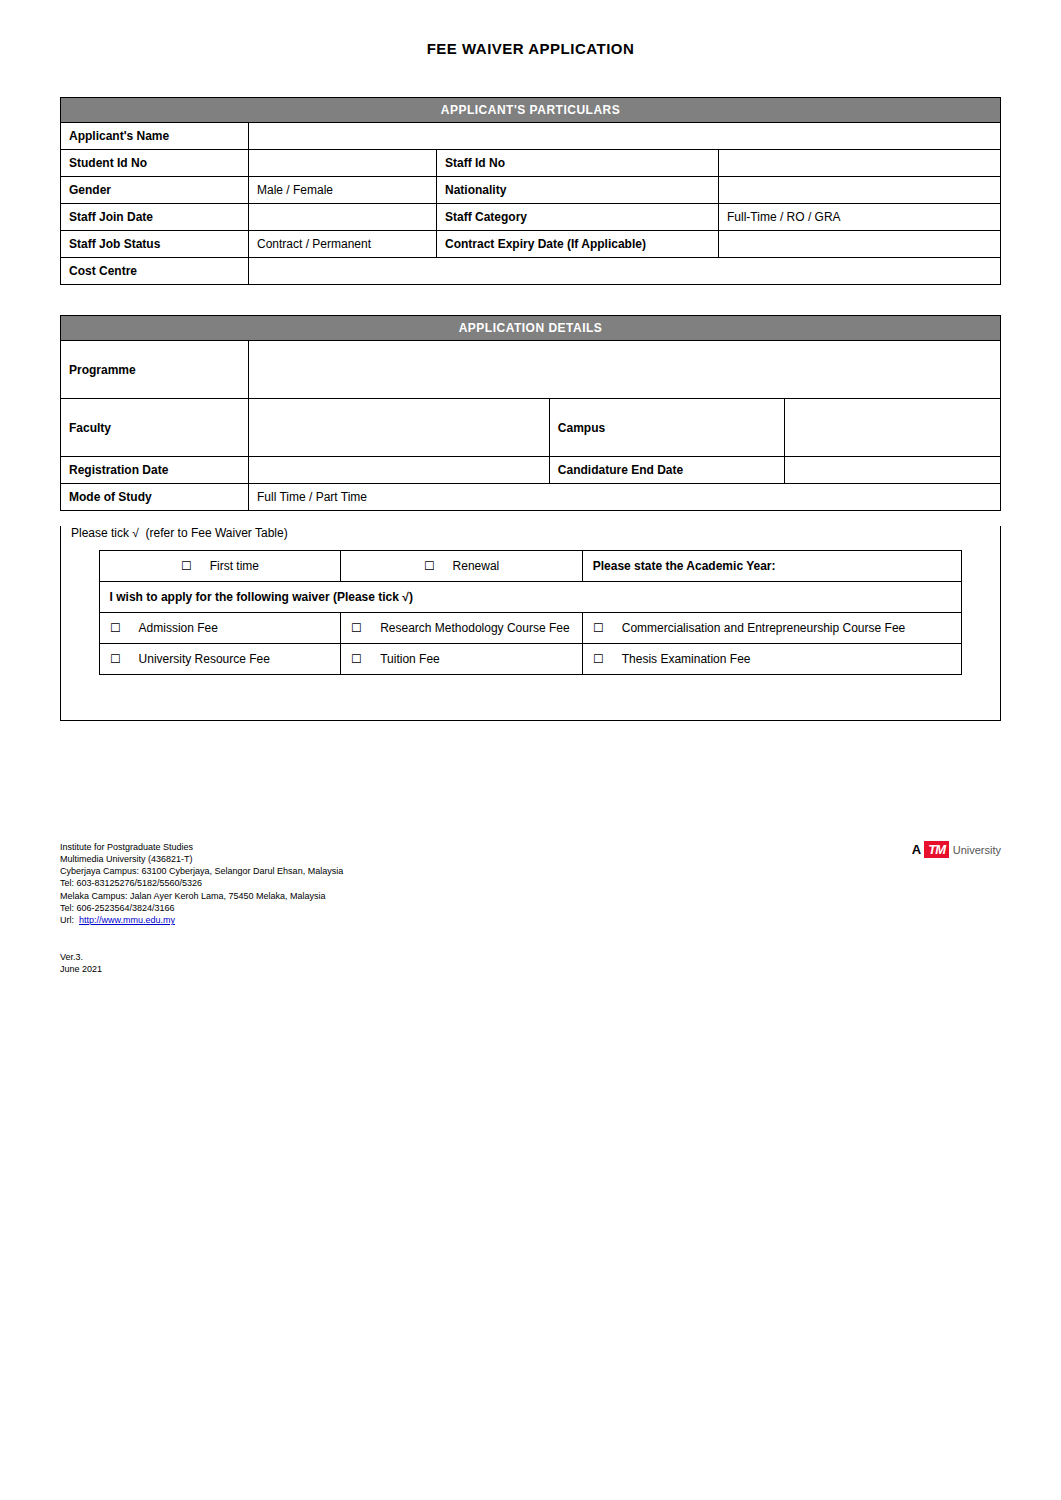FEE WAIVER APPLICATION
| APPLICANT'S PARTICULARS |
| Applicant's Name | |
| Student Id No | | Staff Id No | |
| Gender | Male / Female | Nationality | |
| Staff Join Date | | Staff Category | Full-Time / RO / GRA |
| Staff Job Status | Contract / Permanent | Contract Expiry Date (If Applicable) | |
| Cost Centre | |
| APPLICATION DETAILS |
| Programme | |
| Faculty | | Campus | |
| Registration Date | | Candidature End Date | |
| Mode of Study | Full Time / Part Time |
Please tick √ (refer to Fee Waiver Table)
| ☐ First time | ☐ Renewal | Please state the Academic Year: |
| I wish to apply for the following waiver (Please tick √) |
| ☐ Admission Fee | ☐ Research Methodology Course Fee | ☐ Commercialisation and Entrepreneurship Course Fee |
| ☐ University Resource Fee | ☐ Tuition Fee | ☐ Thesis Examination Fee |
A TM University
Institute for Postgraduate Studies
Multimedia University (436821-T)
Cyberjaya Campus: 63100 Cyberjaya, Selangor Darul Ehsan, Malaysia
Tel: 603-83125276/5182/5560/5326
Melaka Campus: Jalan Ayer Keroh Lama, 75450 Melaka, Malaysia
Tel: 606-2523564/3824/3166
Url: http://www.mmu.edu.my
Ver.3.
June 2021